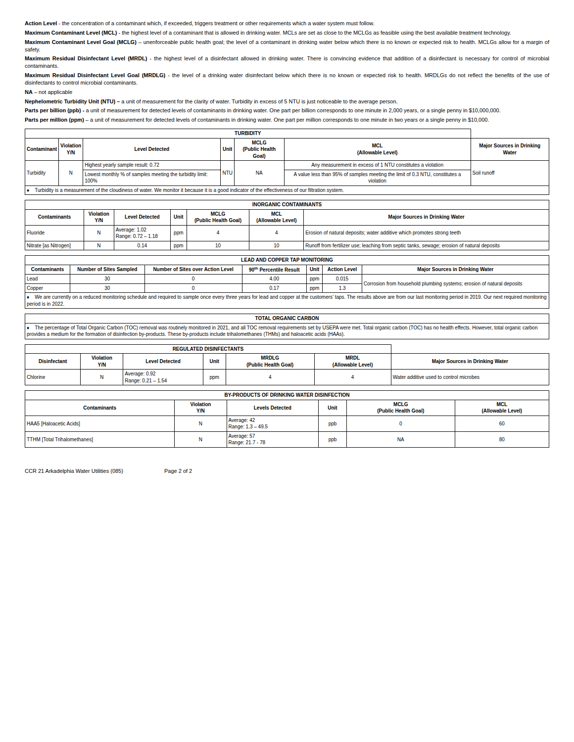Action Level - the concentration of a contaminant which, if exceeded, triggers treatment or other requirements which a water system must follow.
Maximum Contaminant Level (MCL) - the highest level of a contaminant that is allowed in drinking water. MCLs are set as close to the MCLGs as feasible using the best available treatment technology.
Maximum Contaminant Level Goal (MCLG) – unenforceable public health goal; the level of a contaminant in drinking water below which there is no known or expected risk to health. MCLGs allow for a margin of safety.
Maximum Residual Disinfectant Level (MRDL) - the highest level of a disinfectant allowed in drinking water. There is convincing evidence that addition of a disinfectant is necessary for control of microbial contaminants.
Maximum Residual Disinfectant Level Goal (MRDLG) - the level of a drinking water disinfectant below which there is no known or expected risk to health. MRDLGs do not reflect the benefits of the use of disinfectants to control microbial contaminants.
NA – not applicable
Nephelometric Turbidity Unit (NTU) – a unit of measurement for the clarity of water. Turbidity in excess of 5 NTU is just noticeable to the average person.
Parts per billion (ppb) - a unit of measurement for detected levels of contaminants in drinking water. One part per billion corresponds to one minute in 2,000 years, or a single penny in $10,000,000.
Parts per million (ppm) – a unit of measurement for detected levels of contaminants in drinking water. One part per million corresponds to one minute in two years or a single penny in $10,000.
| TURBIDITY |
| Contaminant | Violation Y/N | Level Detected | Unit | MCLG (Public Health Goal) | MCL (Allowable Level) | Major Sources in Drinking Water |
| Turbidity | N | Highest yearly sample result: 0.72 | NTU | NA | Any measurement in excess of 1 NTU constitutes a violation | Soil runoff |
| Lowest monthly % of samples meeting the turbidity limit: 100% | A value less than 95% of samples meeting the limit of 0.3 NTU, constitutes a violation |
| ♦ Turbidity is a measurement of the cloudiness of water. We monitor it because it is a good indicator of the effectiveness of our filtration system. |
| INORGANIC CONTAMINANTS |
| Contaminants | Violation Y/N | Level Detected | Unit | MCLG (Public Health Goal) | MCL (Allowable Level) | Major Sources in Drinking Water |
| Fluoride | N | Average: 1.02 Range: 0.72 – 1.18 | ppm | 4 | 4 | Erosion of natural deposits; water additive which promotes strong teeth |
| Nitrate [as Nitrogen] | N | 0.14 | ppm | 10 | 10 | Runoff from fertilizer use; leaching from septic tanks, sewage; erosion of natural deposits |
| LEAD AND COPPER TAP MONITORING |
| Contaminants | Number of Sites Sampled | Number of Sites over Action Level | 90 th Percentile Result | Unit | Action Level | Major Sources in Drinking Water |
| Lead | 30 | 0 | 4.00 | ppm | 0.015 | Corrosion from household plumbing systems; erosion of natural deposits |
| Copper | 30 | 0 | 0.17 | ppm | 1.3 |
| ♦ We are currently on a reduced monitoring schedule and required to sample once every three years for lead and copper at the customers’ taps. The results above are from our last monitoring period in 2019. Our next required monitoring period is in 2022. |
| TOTAL ORGANIC CARBON |
| ♦ The percentage of Total Organic Carbon (TOC) removal was routinely monitored in 2021, and all TOC removal requirements set by USEPA were met. Total organic carbon (TOC) has no health effects. However, total organic carbon provides a medium for the formation of disinfection by-products. These by-products include trihalomethanes (THMs) and haloacetic acids (HAAs). |
| REGULATED DISINFECTANTS |
| Disinfectant | Violation Y/N | Level Detected | Unit | MRDLG (Public Health Goal) | MRDL (Allowable Level) | Major Sources in Drinking Water |
| Chlorine | N | Average: 0.92 Range: 0.21 – 1.54 | ppm | 4 | 4 | Water additive used to control microbes |
| BY-PRODUCTS OF DRINKING WATER DISINFECTION |
| Contaminants | Violation Y/N | Levels Detected | Unit | MCLG (Public Health Goal) | MCL (Allowable Level) |
| HAA5 [Haloacetic Acids] | N | Average: 42 Range: 1.3 – 49.5 | ppb | 0 | 60 |
| TTHM [Total Trihalomethanes] | N | Average: 57 Range: 21.7 - 78 | ppb | NA | 80 |
CCR 21 Arkadelphia Water Utilities (085) Page 2 of 2